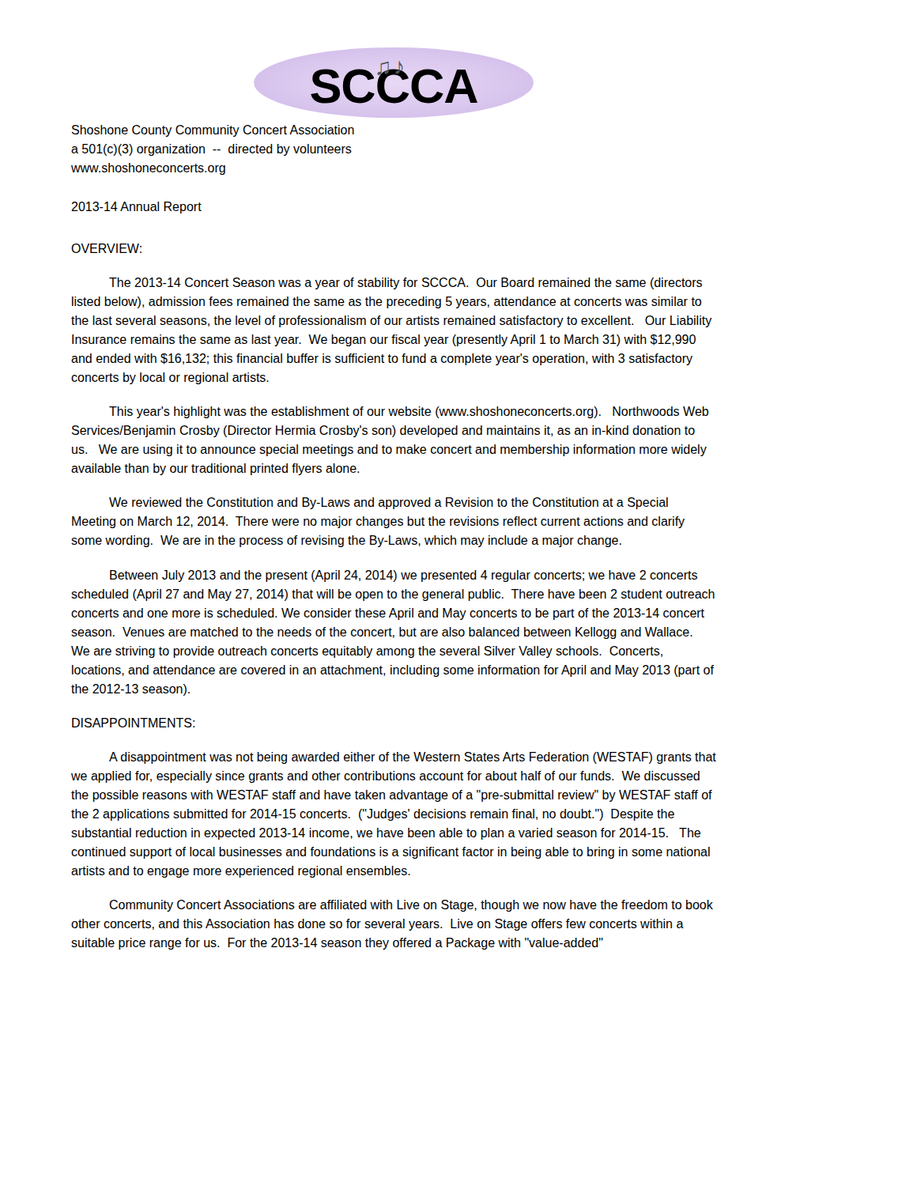♫♪
SCCCA
Shoshone County Community Concert Association
a 501(c)(3) organization -- directed by volunteers
www.shoshoneconcerts.org
2013-14 Annual Report
OVERVIEW:
The 2013-14 Concert Season was a year of stability for SCCCA. Our Board remained the same (directors listed below), admission fees remained the same as the preceding 5 years, attendance at concerts was similar to the last several seasons, the level of professionalism of our artists remained satisfactory to excellent. Our Liability Insurance remains the same as last year. We began our fiscal year (presently April 1 to March 31) with $12,990 and ended with $16,132; this financial buffer is sufficient to fund a complete year's operation, with 3 satisfactory concerts by local or regional artists.
This year's highlight was the establishment of our website (www.shoshoneconcerts.org). Northwoods Web Services/Benjamin Crosby (Director Hermia Crosby's son) developed and maintains it, as an in-kind donation to us. We are using it to announce special meetings and to make concert and membership information more widely available than by our traditional printed flyers alone.
We reviewed the Constitution and By-Laws and approved a Revision to the Constitution at a Special Meeting on March 12, 2014. There were no major changes but the revisions reflect current actions and clarify some wording. We are in the process of revising the By-Laws, which may include a major change.
Between July 2013 and the present (April 24, 2014) we presented 4 regular concerts; we have 2 concerts scheduled (April 27 and May 27, 2014) that will be open to the general public. There have been 2 student outreach concerts and one more is scheduled. We consider these April and May concerts to be part of the 2013-14 concert season. Venues are matched to the needs of the concert, but are also balanced between Kellogg and Wallace. We are striving to provide outreach concerts equitably among the several Silver Valley schools. Concerts, locations, and attendance are covered in an attachment, including some information for April and May 2013 (part of the 2012-13 season).
DISAPPOINTMENTS:
A disappointment was not being awarded either of the Western States Arts Federation (WESTAF) grants that we applied for, especially since grants and other contributions account for about half of our funds. We discussed the possible reasons with WESTAF staff and have taken advantage of a "pre-submittal review" by WESTAF staff of the 2 applications submitted for 2014-15 concerts. ("Judges' decisions remain final, no doubt.") Despite the substantial reduction in expected 2013-14 income, we have been able to plan a varied season for 2014-15. The continued support of local businesses and foundations is a significant factor in being able to bring in some national artists and to engage more experienced regional ensembles.
Community Concert Associations are affiliated with Live on Stage, though we now have the freedom to book other concerts, and this Association has done so for several years. Live on Stage offers few concerts within a suitable price range for us. For the 2013-14 season they offered a Package with "value-added"